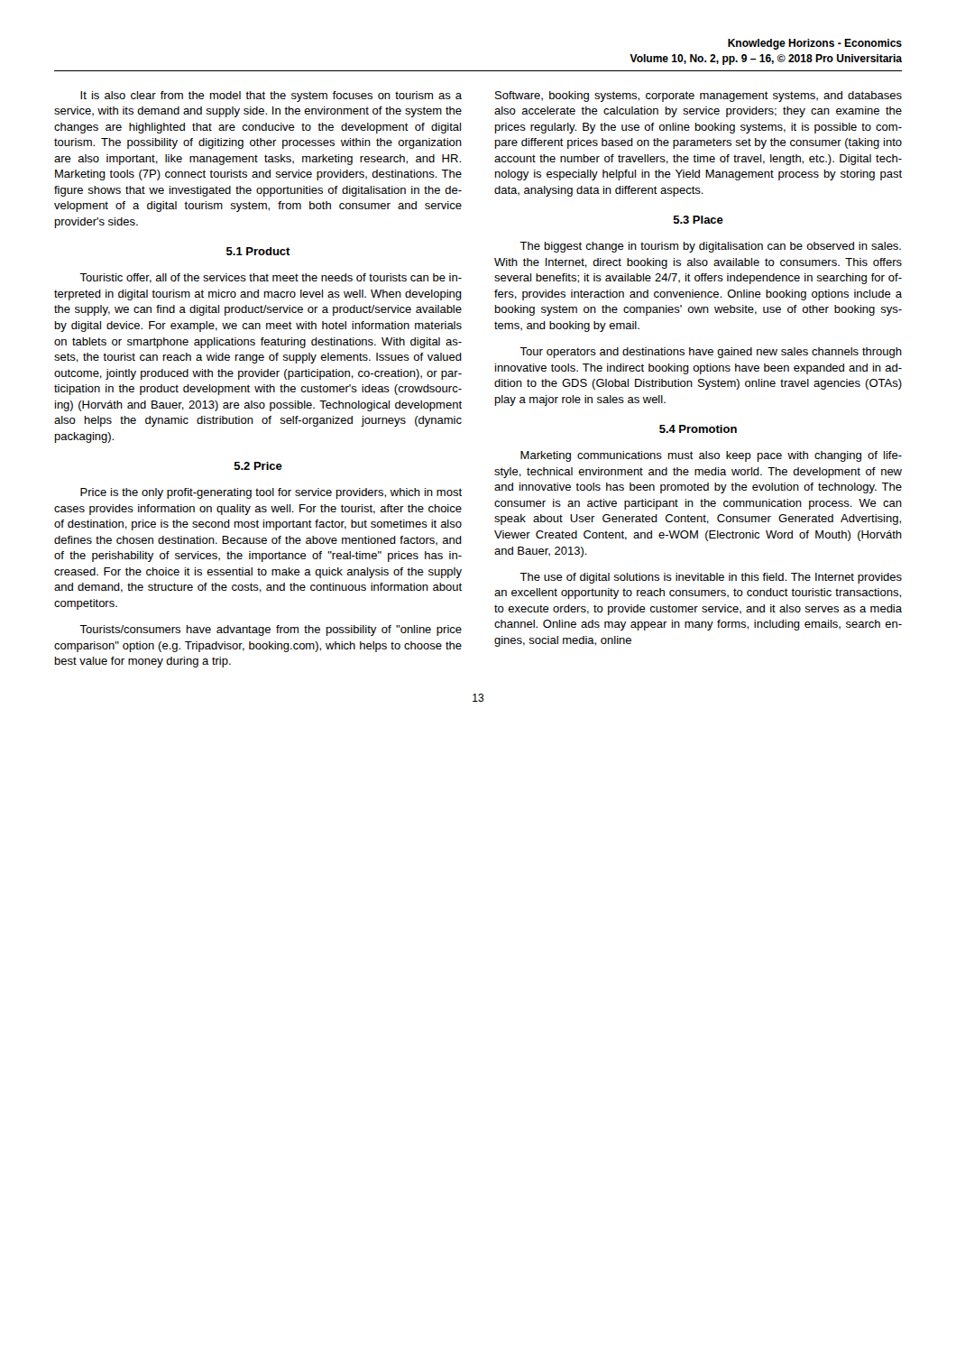Knowledge Horizons - Economics Volume 10, No. 2, pp. 9 – 16, © 2018 Pro Universitaria
It is also clear from the model that the system focuses on tourism as a service, with its demand and supply side. In the environment of the system the changes are highlighted that are conducive to the development of digital tourism. The possibility of digitizing other processes within the organization are also important, like management tasks, marketing research, and HR. Marketing tools (7P) connect tourists and service providers, destinations. The figure shows that we investigated the opportunities of digitalisation in the development of a digital tourism system, from both consumer and service provider's sides.
5.1 Product
Touristic offer, all of the services that meet the needs of tourists can be interpreted in digital tourism at micro and macro level as well. When developing the supply, we can find a digital product/service or a product/service available by digital device. For example, we can meet with hotel information materials on tablets or smartphone applications featuring destinations. With digital assets, the tourist can reach a wide range of supply elements. Issues of valued outcome, jointly produced with the provider (participation, co-creation), or participation in the product development with the customer's ideas (crowdsourcing) (Horváth and Bauer, 2013) are also possible. Technological development also helps the dynamic distribution of self-organized journeys (dynamic packaging).
5.2 Price
Price is the only profit-generating tool for service providers, which in most cases provides information on quality as well. For the tourist, after the choice of destination, price is the second most important factor, but sometimes it also defines the chosen destination. Because of the above mentioned factors, and of the perishability of services, the importance of "real-time" prices has increased. For the choice it is essential to make a quick analysis of the supply and demand, the structure of the costs, and the continuous information about competitors.
Tourists/consumers have advantage from the possibility of "online price comparison" option (e.g. Tripadvisor, booking.com), which helps to choose the best value for money during a trip.
Software, booking systems, corporate management systems, and databases also accelerate the calculation by service providers; they can examine the prices regularly. By the use of online booking systems, it is possible to compare different prices based on the parameters set by the consumer (taking into account the number of travellers, the time of travel, length, etc.). Digital technology is especially helpful in the Yield Management process by storing past data, analysing data in different aspects.
5.3 Place
The biggest change in tourism by digitalisation can be observed in sales. With the Internet, direct booking is also available to consumers. This offers several benefits; it is available 24/7, it offers independence in searching for offers, provides interaction and convenience. Online booking options include a booking system on the companies' own website, use of other booking systems, and booking by email.
Tour operators and destinations have gained new sales channels through innovative tools. The indirect booking options have been expanded and in addition to the GDS (Global Distribution System) online travel agencies (OTAs) play a major role in sales as well.
5.4 Promotion
Marketing communications must also keep pace with changing of lifestyle, technical environment and the media world. The development of new and innovative tools has been promoted by the evolution of technology. The consumer is an active participant in the communication process. We can speak about User Generated Content, Consumer Generated Advertising, Viewer Created Content, and e-WOM (Electronic Word of Mouth) (Horváth and Bauer, 2013).
The use of digital solutions is inevitable in this field. The Internet provides an excellent opportunity to reach consumers, to conduct touristic transactions, to execute orders, to provide customer service, and it also serves as a media channel. Online ads may appear in many forms, including emails, search engines, social media, online
13